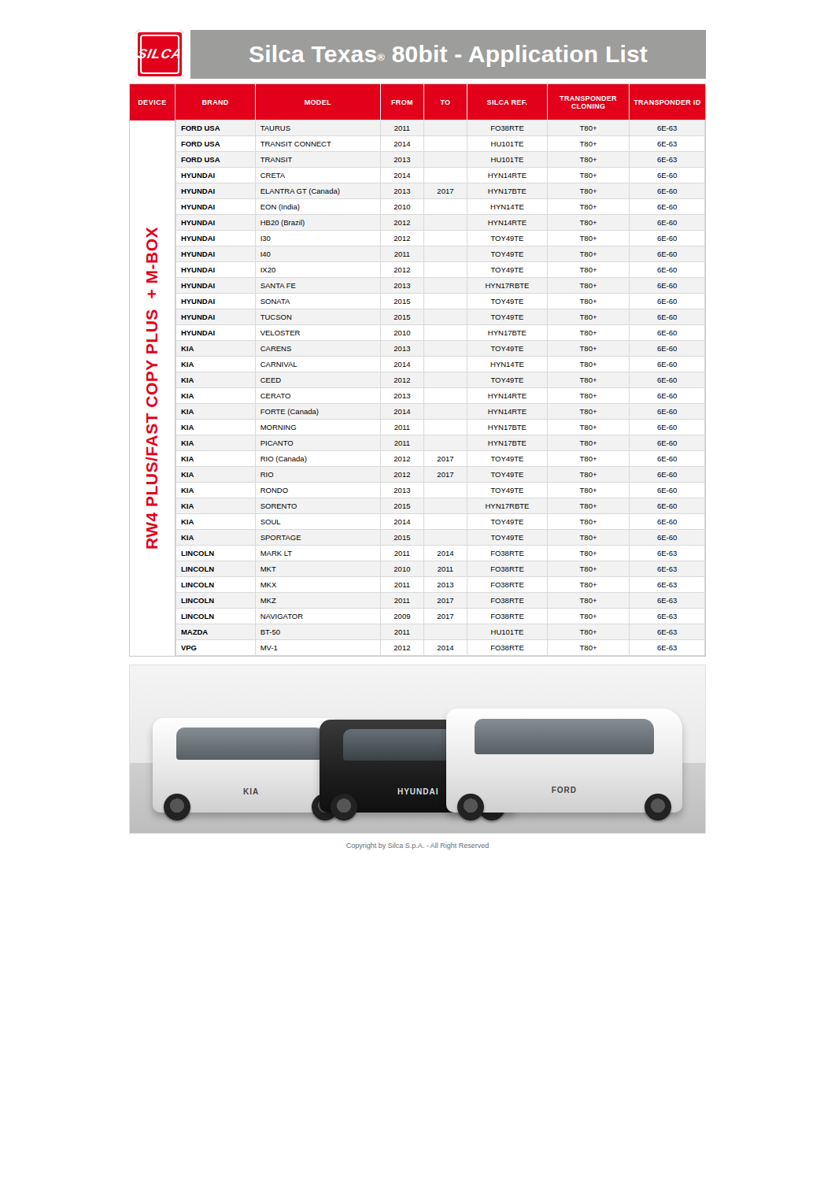SILCA
Silca Texas® 80bit - Application List
DEVICE
RW4 PLUS/FAST COPY PLUS + M-BOX
| BRAND | MODEL | FROM | TO | SILCA REF. | TRANSPONDER CLONING | TRANSPONDER ID |
| --- | --- | --- | --- | --- | --- | --- |
| FORD USA | TAURUS | 2011 | | FO38RTE | T80+ | 6E-63 |
| FORD USA | TRANSIT CONNECT | 2014 | | HU101TE | T80+ | 6E-63 |
| FORD USA | TRANSIT | 2013 | | HU101TE | T80+ | 6E-63 |
| HYUNDAI | CRETA | 2014 | | HYN14RTE | T80+ | 6E-60 |
| HYUNDAI | ELANTRA GT (Canada) | 2013 | 2017 | HYN17BTE | T80+ | 6E-60 |
| HYUNDAI | EON (India) | 2010 | | HYN14TE | T80+ | 6E-60 |
| HYUNDAI | HB20 (Brazil) | 2012 | | HYN14RTE | T80+ | 6E-60 |
| HYUNDAI | I30 | 2012 | | TOY49TE | T80+ | 6E-60 |
| HYUNDAI | I40 | 2011 | | TOY49TE | T80+ | 6E-60 |
| HYUNDAI | IX20 | 2012 | | TOY49TE | T80+ | 6E-60 |
| HYUNDAI | SANTA FE | 2013 | | HYN17RBTE | T80+ | 6E-60 |
| HYUNDAI | SONATA | 2015 | | TOY49TE | T80+ | 6E-60 |
| HYUNDAI | TUCSON | 2015 | | TOY49TE | T80+ | 6E-60 |
| HYUNDAI | VELOSTER | 2010 | | HYN17BTE | T80+ | 6E-60 |
| KIA | CARENS | 2013 | | TOY49TE | T80+ | 6E-60 |
| KIA | CARNIVAL | 2014 | | HYN14TE | T80+ | 6E-60 |
| KIA | CEED | 2012 | | TOY49TE | T80+ | 6E-60 |
| KIA | CERATO | 2013 | | HYN14RTE | T80+ | 6E-60 |
| KIA | FORTE (Canada) | 2014 | | HYN14RTE | T80+ | 6E-60 |
| KIA | MORNING | 2011 | | HYN17BTE | T80+ | 6E-60 |
| KIA | PICANTO | 2011 | | HYN17BTE | T80+ | 6E-60 |
| KIA | RIO (Canada) | 2012 | 2017 | TOY49TE | T80+ | 6E-60 |
| KIA | RIO | 2012 | 2017 | TOY49TE | T80+ | 6E-60 |
| KIA | RONDO | 2013 | | TOY49TE | T80+ | 6E-60 |
| KIA | SORENTO | 2015 | | HYN17RBTE | T80+ | 6E-60 |
| KIA | SOUL | 2014 | | TOY49TE | T80+ | 6E-60 |
| KIA | SPORTAGE | 2015 | | TOY49TE | T80+ | 6E-60 |
| LINCOLN | MARK LT | 2011 | 2014 | FO38RTE | T80+ | 6E-63 |
| LINCOLN | MKT | 2010 | 2011 | FO38RTE | T80+ | 6E-63 |
| LINCOLN | MKX | 2011 | 2013 | FO38RTE | T80+ | 6E-63 |
| LINCOLN | MKZ | 2011 | 2017 | FO38RTE | T80+ | 6E-63 |
| LINCOLN | NAVIGATOR | 2009 | 2017 | FO38RTE | T80+ | 6E-63 |
| MAZDA | BT-50 | 2011 | | HU101TE | T80+ | 6E-63 |
| VPG | MV-1 | 2012 | 2014 | FO38RTE | T80+ | 6E-63 |
KIA
HYUNDAI
FORD
Copyright by Silca S.p.A. - All Right Reserved